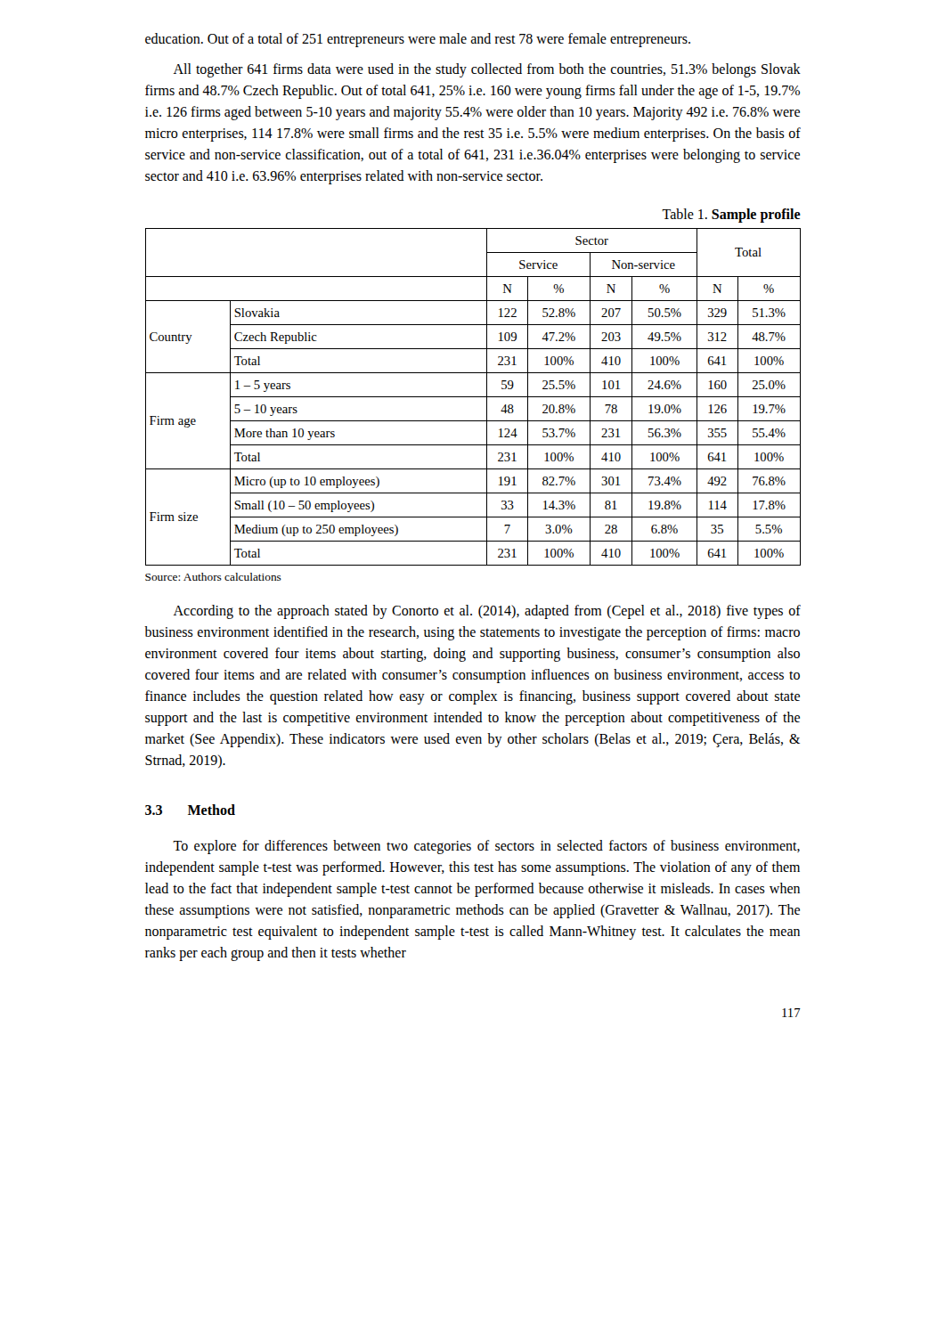education. Out of a total of 251 entrepreneurs were male and rest 78 were female entrepreneurs.
All together 641 firms data were used in the study collected from both the countries, 51.3% belongs Slovak firms and 48.7% Czech Republic. Out of total 641, 25% i.e. 160 were young firms fall under the age of 1-5, 19.7% i.e. 126 firms aged between 5-10 years and majority 55.4% were older than 10 years. Majority 492 i.e. 76.8% were micro enterprises, 114 17.8% were small firms and the rest 35 i.e. 5.5% were medium enterprises. On the basis of service and non-service classification, out of a total of 641, 231 i.e.36.04% enterprises were belonging to service sector and 410 i.e. 63.96% enterprises related with non-service sector.
Table 1. Sample profile
| | Sector | Total |
| --- | --- | --- |
| Service | Non-service |
| | N | % | N | % | N | % |
| Country | Slovakia | 122 | 52.8% | 207 | 50.5% | 329 | 51.3% |
| Czech Republic | 109 | 47.2% | 203 | 49.5% | 312 | 48.7% |
| Total | 231 | 100% | 410 | 100% | 641 | 100% |
| Firm age | 1 – 5 years | 59 | 25.5% | 101 | 24.6% | 160 | 25.0% |
| 5 – 10 years | 48 | 20.8% | 78 | 19.0% | 126 | 19.7% |
| More than 10 years | 124 | 53.7% | 231 | 56.3% | 355 | 55.4% |
| Total | 231 | 100% | 410 | 100% | 641 | 100% |
| Firm size | Micro (up to 10 employees) | 191 | 82.7% | 301 | 73.4% | 492 | 76.8% |
| Small (10 – 50 employees) | 33 | 14.3% | 81 | 19.8% | 114 | 17.8% |
| Medium (up to 250 employees) | 7 | 3.0% | 28 | 6.8% | 35 | 5.5% |
| Total | 231 | 100% | 410 | 100% | 641 | 100% |
Source: Authors calculations
According to the approach stated by Conorto et al. (2014), adapted from (Cepel et al., 2018) five types of business environment identified in the research, using the statements to investigate the perception of firms: macro environment covered four items about starting, doing and supporting business, consumer’s consumption also covered four items and are related with consumer’s consumption influences on business environment, access to finance includes the question related how easy or complex is financing, business support covered about state support and the last is competitive environment intended to know the perception about competitiveness of the market (See Appendix). These indicators were used even by other scholars (Belas et al., 2019; Çera, Belás, & Strnad, 2019).
3.3 Method
To explore for differences between two categories of sectors in selected factors of business environment, independent sample t-test was performed. However, this test has some assumptions. The violation of any of them lead to the fact that independent sample t-test cannot be performed because otherwise it misleads. In cases when these assumptions were not satisfied, nonparametric methods can be applied (Gravetter & Wallnau, 2017). The nonparametric test equivalent to independent sample t-test is called Mann-Whitney test. It calculates the mean ranks per each group and then it tests whether
117